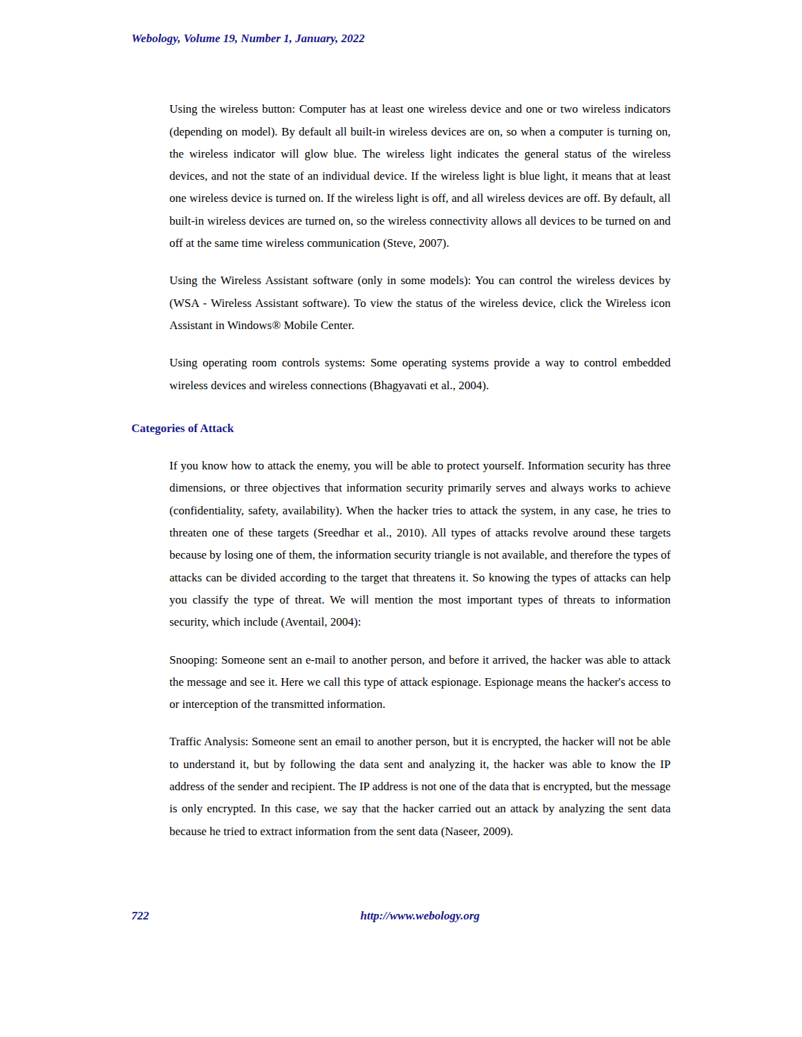Webology, Volume 19, Number 1, January, 2022
Using the wireless button: Computer has at least one wireless device and one or two wireless indicators (depending on model). By default all built-in wireless devices are on, so when a computer is turning on, the wireless indicator will glow blue. The wireless light indicates the general status of the wireless devices, and not the state of an individual device. If the wireless light is blue light, it means that at least one wireless device is turned on. If the wireless light is off, and all wireless devices are off. By default, all built-in wireless devices are turned on, so the wireless connectivity allows all devices to be turned on and off at the same time wireless communication (Steve, 2007).
Using the Wireless Assistant software (only in some models): You can control the wireless devices by (WSA - Wireless Assistant software). To view the status of the wireless device, click the Wireless icon Assistant in Windows® Mobile Center.
Using operating room controls systems: Some operating systems provide a way to control embedded wireless devices and wireless connections (Bhagyavati et al., 2004).
Categories of Attack
If you know how to attack the enemy, you will be able to protect yourself. Information security has three dimensions, or three objectives that information security primarily serves and always works to achieve (confidentiality, safety, availability). When the hacker tries to attack the system, in any case, he tries to threaten one of these targets (Sreedhar et al., 2010). All types of attacks revolve around these targets because by losing one of them, the information security triangle is not available, and therefore the types of attacks can be divided according to the target that threatens it. So knowing the types of attacks can help you classify the type of threat. We will mention the most important types of threats to information security, which include (Aventail, 2004):
Snooping: Someone sent an e-mail to another person, and before it arrived, the hacker was able to attack the message and see it. Here we call this type of attack espionage. Espionage means the hacker's access to or interception of the transmitted information.
Traffic Analysis: Someone sent an email to another person, but it is encrypted, the hacker will not be able to understand it, but by following the data sent and analyzing it, the hacker was able to know the IP address of the sender and recipient. The IP address is not one of the data that is encrypted, but the message is only encrypted. In this case, we say that the hacker carried out an attack by analyzing the sent data because he tried to extract information from the sent data (Naseer, 2009).
722 http://www.webology.org